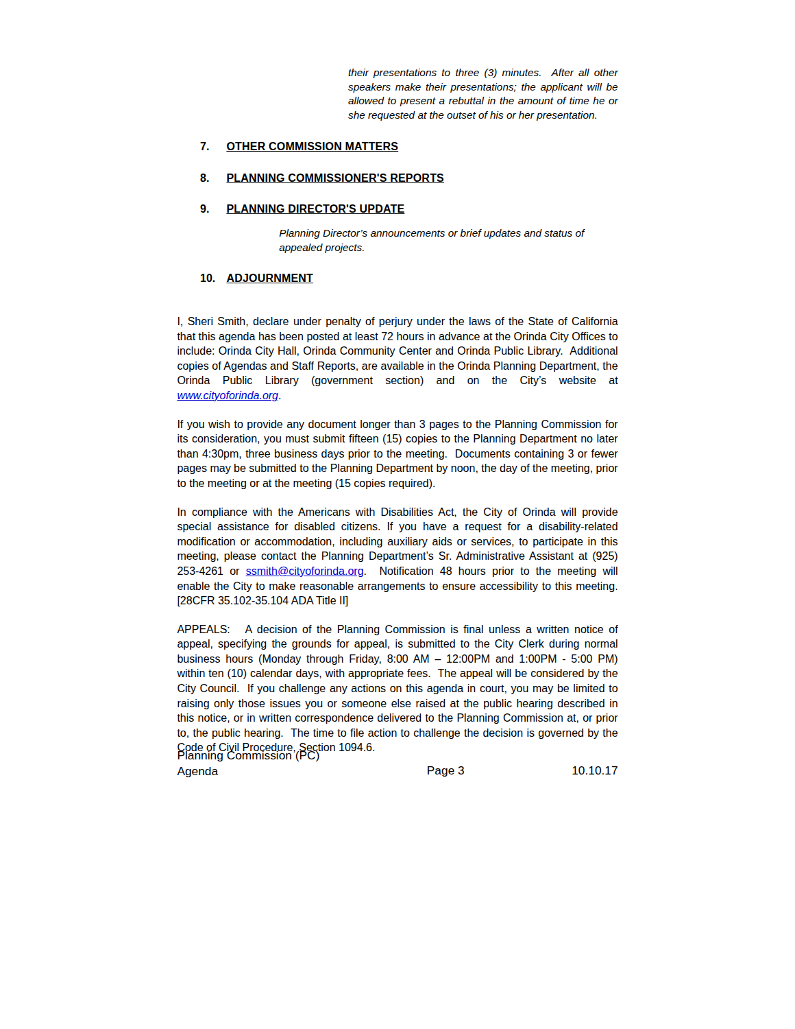their presentations to three (3) minutes. After all other speakers make their presentations; the applicant will be allowed to present a rebuttal in the amount of time he or she requested at the outset of his or her presentation.
7.
OTHER COMMISSION MATTERS
8.
PLANNING COMMISSIONER'S REPORTS
9.
PLANNING DIRECTOR'S UPDATE
Planning Director’s announcements or brief updates and status of appealed projects.
10.
ADJOURNMENT
I, Sheri Smith, declare under penalty of perjury under the laws of the State of California that this agenda has been posted at least 72 hours in advance at the Orinda City Offices to include: Orinda City Hall, Orinda Community Center and Orinda Public Library. Additional copies of Agendas and Staff Reports, are available in the Orinda Planning Department, the Orinda Public Library (government section) and on the City’s website at www.cityoforinda.org.
If you wish to provide any document longer than 3 pages to the Planning Commission for its consideration, you must submit fifteen (15) copies to the Planning Department no later than 4:30pm, three business days prior to the meeting. Documents containing 3 or fewer pages may be submitted to the Planning Department by noon, the day of the meeting, prior to the meeting or at the meeting (15 copies required).
In compliance with the Americans with Disabilities Act, the City of Orinda will provide special assistance for disabled citizens. If you have a request for a disability-related modification or accommodation, including auxiliary aids or services, to participate in this meeting, please contact the Planning Department’s Sr. Administrative Assistant at (925) 253-4261 or ssmith@cityoforinda.org. Notification 48 hours prior to the meeting will enable the City to make reasonable arrangements to ensure accessibility to this meeting. [28CFR 35.102-35.104 ADA Title II]
APPEALS: A decision of the Planning Commission is final unless a written notice of appeal, specifying the grounds for appeal, is submitted to the City Clerk during normal business hours (Monday through Friday, 8:00 AM – 12:00PM and 1:00PM - 5:00 PM) within ten (10) calendar days, with appropriate fees. The appeal will be considered by the City Council. If you challenge any actions on this agenda in court, you may be limited to raising only those issues you or someone else raised at the public hearing described in this notice, or in written correspondence delivered to the Planning Commission at, or prior to, the public hearing. The time to file action to challenge the decision is governed by the Code of Civil Procedure, Section 1094.6.
Planning Commission (PC) Agenda
Page 3
10.10.17